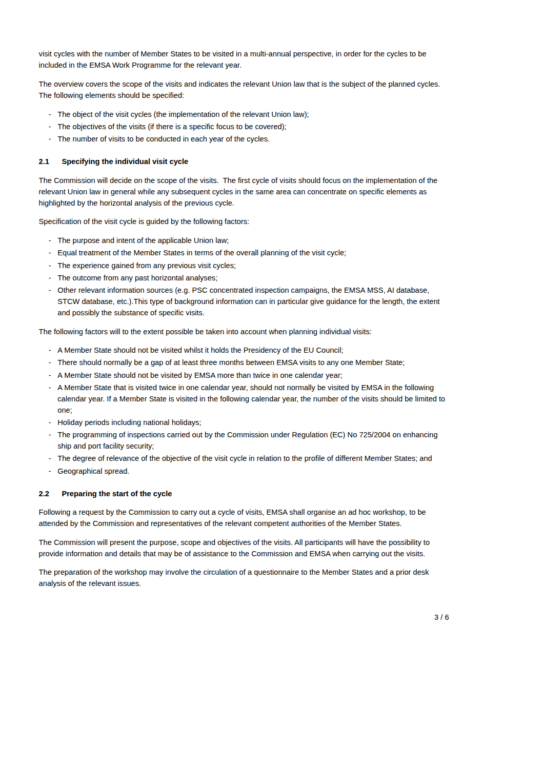visit cycles with the number of Member States to be visited in a multi-annual perspective, in order for the cycles to be included in the EMSA Work Programme for the relevant year.
The overview covers the scope of the visits and indicates the relevant Union law that is the subject of the planned cycles. The following elements should be specified:
The object of the visit cycles (the implementation of the relevant Union law);
The objectives of the visits (if there is a specific focus to be covered);
The number of visits to be conducted in each year of the cycles.
2.1 Specifying the individual visit cycle
The Commission will decide on the scope of the visits. The first cycle of visits should focus on the implementation of the relevant Union law in general while any subsequent cycles in the same area can concentrate on specific elements as highlighted by the horizontal analysis of the previous cycle.
Specification of the visit cycle is guided by the following factors:
The purpose and intent of the applicable Union law;
Equal treatment of the Member States in terms of the overall planning of the visit cycle;
The experience gained from any previous visit cycles;
The outcome from any past horizontal analyses;
Other relevant information sources (e.g. PSC concentrated inspection campaigns, the EMSA MSS, AI database, STCW database, etc.).This type of background information can in particular give guidance for the length, the extent and possibly the substance of specific visits.
The following factors will to the extent possible be taken into account when planning individual visits:
A Member State should not be visited whilst it holds the Presidency of the EU Council;
There should normally be a gap of at least three months between EMSA visits to any one Member State;
A Member State should not be visited by EMSA more than twice in one calendar year;
A Member State that is visited twice in one calendar year, should not normally be visited by EMSA in the following calendar year. If a Member State is visited in the following calendar year, the number of the visits should be limited to one;
Holiday periods including national holidays;
The programming of inspections carried out by the Commission under Regulation (EC) No 725/2004 on enhancing ship and port facility security;
The degree of relevance of the objective of the visit cycle in relation to the profile of different Member States; and
Geographical spread.
2.2 Preparing the start of the cycle
Following a request by the Commission to carry out a cycle of visits, EMSA shall organise an ad hoc workshop, to be attended by the Commission and representatives of the relevant competent authorities of the Member States.
The Commission will present the purpose, scope and objectives of the visits. All participants will have the possibility to provide information and details that may be of assistance to the Commission and EMSA when carrying out the visits.
The preparation of the workshop may involve the circulation of a questionnaire to the Member States and a prior desk analysis of the relevant issues.
3 / 6